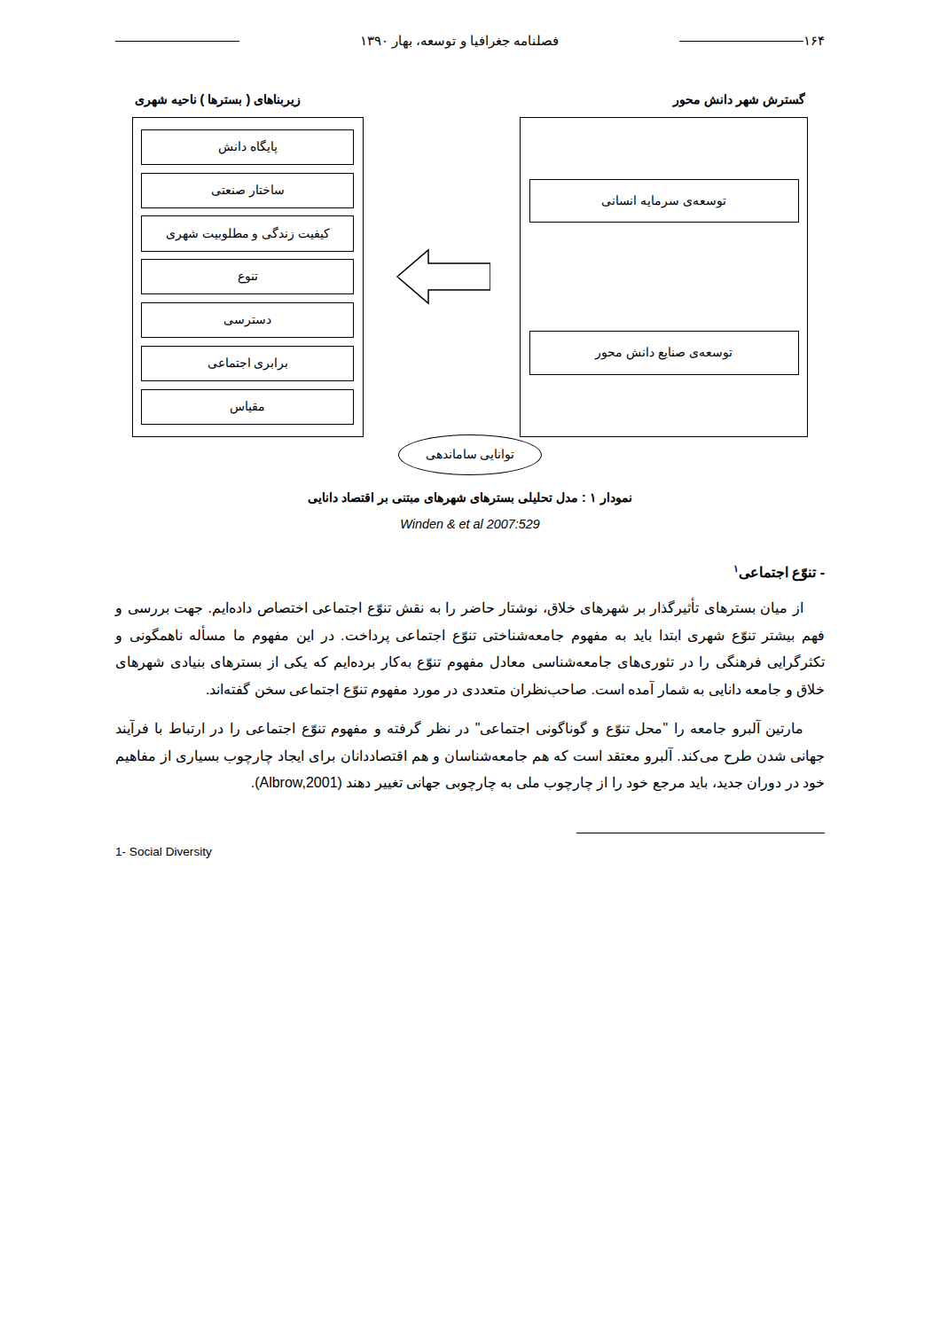۱۶۴ فصلنامه جغرافیا و توسعه، بهار ۱۳۹۰
گسترش شهر دانش محور زیربناهای ( بسترها ) ناحیه شهری
توسعه‌ی سرمایه انسانی
توسعه‌ی صنایع دانش محور
پایگاه دانش
ساختار صنعتی
کیفیت زندگی و مطلوبیت شهری
تنوع
دسترسی
برابری اجتماعی
مقیاس
توانایی ساماندهی
نمودار ۱ : مدل تحلیلی بسترهای شهرهای مبتنی بر اقتصاد دانایی Winden & et al 2007:529
- تنوّع اجتماعی۱
از میان بسترهای تأثیرگذار بر شهرهای خلاق، نوشتار حاضر را به نقش تنوّع اجتماعی اختصاص داده‌ایم. جهت بررسی و فهم بیشتر تنوّع شهری ابتدا باید به مفهوم جامعه‌شناختی تنوّع اجتماعی پرداخت. در این مفهوم ما مسأله ناهمگونی و تکثرگرایی فرهنگی را در تئوری‌های جامعه‌شناسی معادل مفهوم تنوّع به‌کار برده‌ایم که یکی از بسترهای بنیادی شهرهای خلاق و جامعه دانایی به شمار آمده است. صاحب‌نظران متعددی در مورد مفهوم تنوّع اجتماعی سخن گفته‌اند.
مارتین آلبرو جامعه را "محل تنوّع و گوناگونی اجتماعی" در نظر گرفته و مفهوم تنوّع اجتماعی را در ارتباط با فرآیند جهانی شدن طرح می‌کند. آلبرو معتقد است که هم جامعه‌شناسان و هم اقتصاددانان برای ایجاد چارچوب بسیاری از مفاهیم خود در دوران جدید، باید مرجع خود را از چارچوب ملی به چارچوبی جهانی تغییر دهند (Albrow,2001).
1- Social Diversity